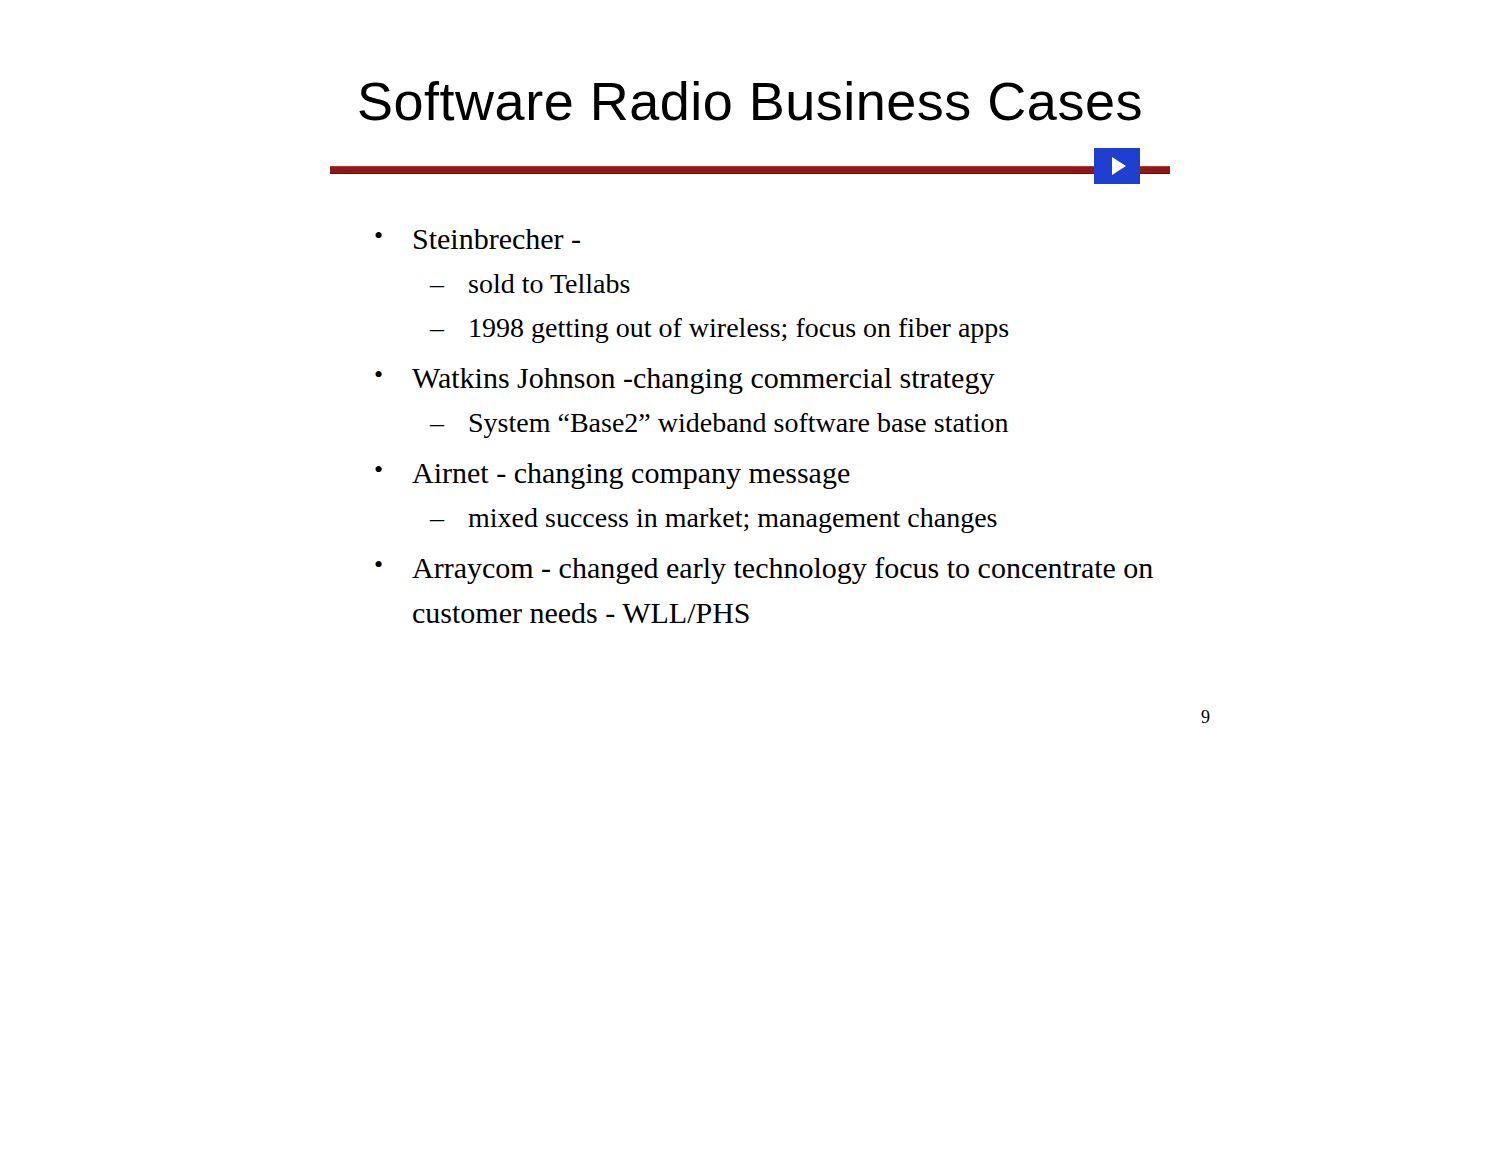Software Radio Business Cases
Steinbrecher -
sold to Tellabs
1998 getting out of wireless; focus on fiber apps
Watkins Johnson -changing commercial strategy
System “Base2” wideband software base station
Airnet - changing company message
mixed success in market; management changes
Arraycom - changed early technology focus to concentrate on customer needs - WLL/PHS
9